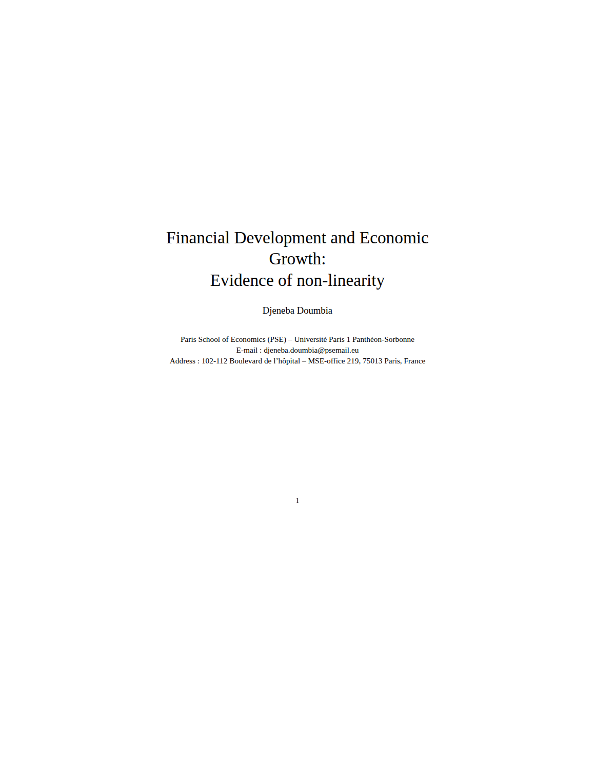Financial Development and Economic Growth:
Evidence of non-linearity
Djeneba Doumbia
Paris School of Economics (PSE) – Université Paris 1 Panthéon-Sorbonne
E-mail : djeneba.doumbia@psemail.eu
Address : 102-112 Boulevard de l’hôpital – MSE-office 219, 75013 Paris, France
1